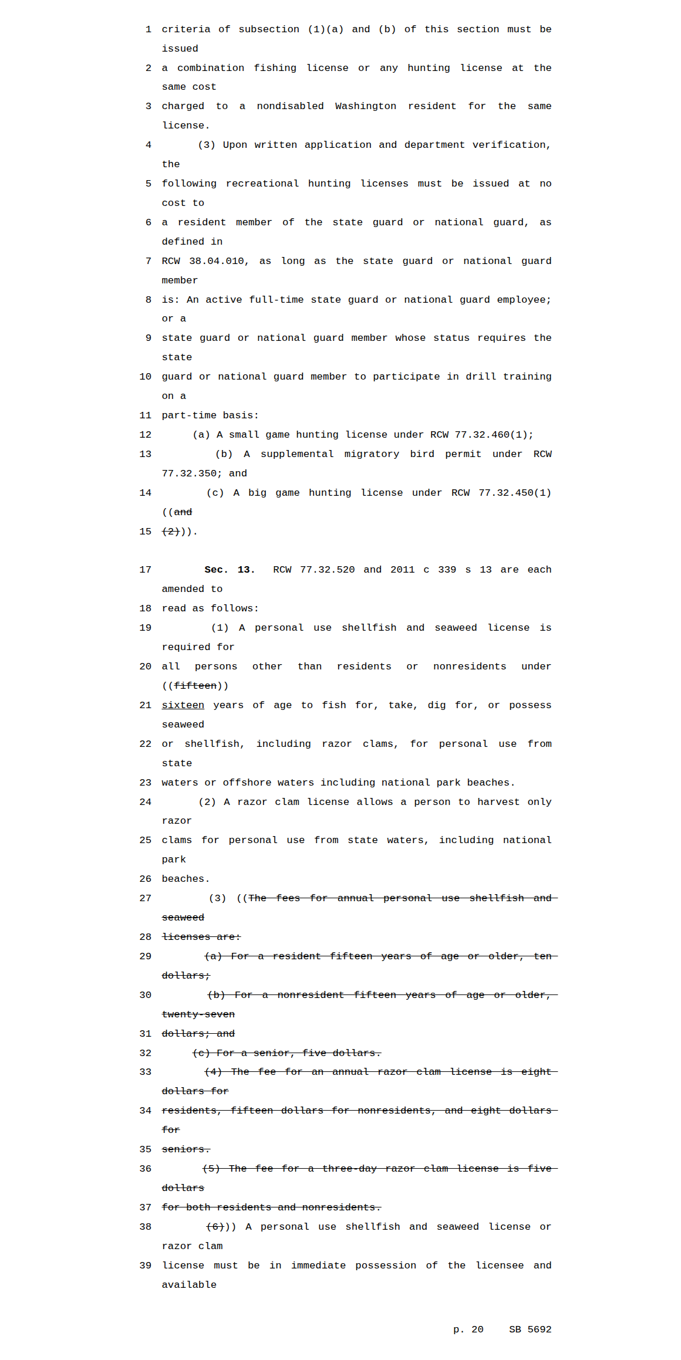criteria of subsection (1)(a) and (b) of this section must be issued
a combination fishing license or any hunting license at the same cost
charged to a nondisabled Washington resident for the same license.
(3) Upon written application and department verification, the
following recreational hunting licenses must be issued at no cost to
a resident member of the state guard or national guard, as defined in
RCW 38.04.010, as long as the state guard or national guard member
is: An active full-time state guard or national guard employee; or a
state guard or national guard member whose status requires the state
guard or national guard member to participate in drill training on a
part-time basis:
(a) A small game hunting license under RCW 77.32.460(1);
(b) A supplemental migratory bird permit under RCW 77.32.350; and
(c) A big game hunting license under RCW 77.32.450(1) ((and
(2))).
Sec. 13. RCW 77.32.520 and 2011 c 339 s 13 are each amended to
read as follows:
(1) A personal use shellfish and seaweed license is required for
all persons other than residents or nonresidents under ((fifteen))
sixteen years of age to fish for, take, dig for, or possess seaweed
or shellfish, including razor clams, for personal use from state
waters or offshore waters including national park beaches.
(2) A razor clam license allows a person to harvest only razor
clams for personal use from state waters, including national park
beaches.
(3) ((The fees for annual personal use shellfish and seaweed
licenses are:
(a) For a resident fifteen years of age or older, ten dollars;
(b) For a nonresident fifteen years of age or older, twenty-seven
dollars; and
(c) For a senior, five dollars.
(4) The fee for an annual razor clam license is eight dollars for
residents, fifteen dollars for nonresidents, and eight dollars for
seniors.
(5) The fee for a three-day razor clam license is five dollars
for both residents and nonresidents.
(6))) A personal use shellfish and seaweed license or razor clam
license must be in immediate possession of the licensee and available
p. 20 SB 5692